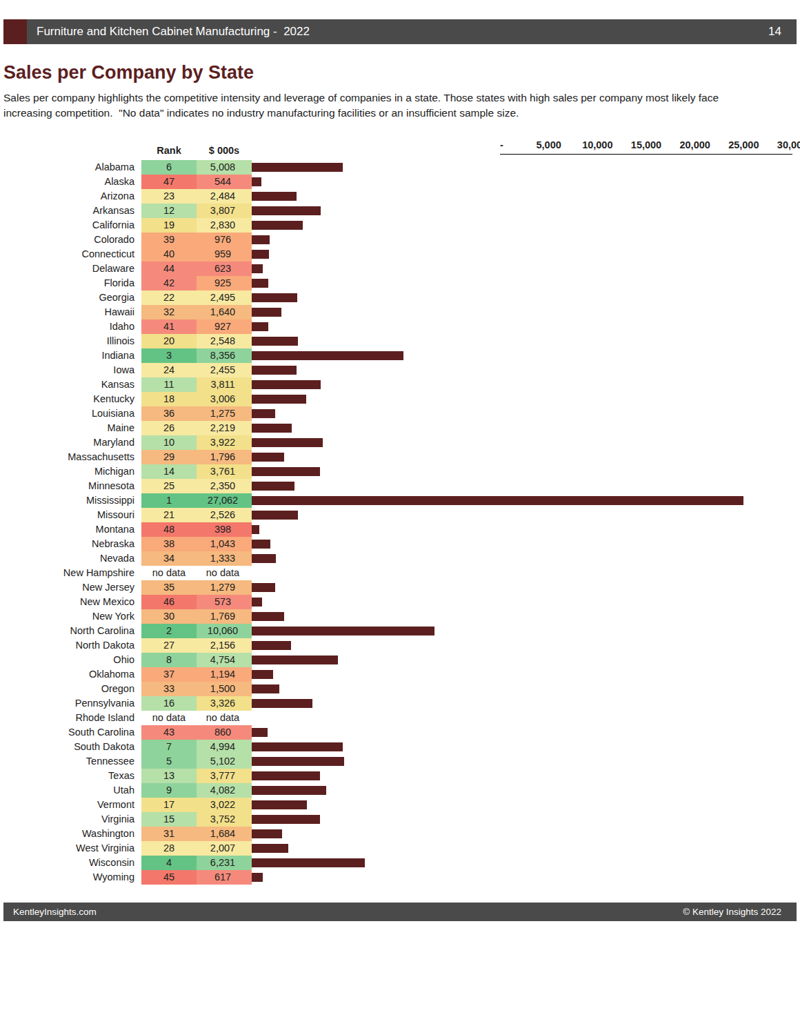Furniture and Kitchen Cabinet Manufacturing - 2022
14
Sales per Company by State
Sales per company highlights the competitive intensity and leverage of companies in a state. Those states with high sales per company most likely face increasing competition. "No data" indicates no industry manufacturing facilities or an insufficient sample size.
| | Rank | $ 000s | - 5,000 10,000 15,000 20,000 25,000 30,000 |
| --- | --- | --- | --- |
| Alabama | 6 | 5,008 | |
| Alaska | 47 | 544 | |
| Arizona | 23 | 2,484 | |
| Arkansas | 12 | 3,807 | |
| California | 19 | 2,830 | |
| Colorado | 39 | 976 | |
| Connecticut | 40 | 959 | |
| Delaware | 44 | 623 | |
| Florida | 42 | 925 | |
| Georgia | 22 | 2,495 | |
| Hawaii | 32 | 1,640 | |
| Idaho | 41 | 927 | |
| Illinois | 20 | 2,548 | |
| Indiana | 3 | 8,356 | |
| Iowa | 24 | 2,455 | |
| Kansas | 11 | 3,811 | |
| Kentucky | 18 | 3,006 | |
| Louisiana | 36 | 1,275 | |
| Maine | 26 | 2,219 | |
| Maryland | 10 | 3,922 | |
| Massachusetts | 29 | 1,796 | |
| Michigan | 14 | 3,761 | |
| Minnesota | 25 | 2,350 | |
| Mississippi | 1 | 27,062 | |
| Missouri | 21 | 2,526 | |
| Montana | 48 | 398 | |
| Nebraska | 38 | 1,043 | |
| Nevada | 34 | 1,333 | |
| New Hampshire | no data | no data | |
| New Jersey | 35 | 1,279 | |
| New Mexico | 46 | 573 | |
| New York | 30 | 1,769 | |
| North Carolina | 2 | 10,060 | |
| North Dakota | 27 | 2,156 | |
| Ohio | 8 | 4,754 | |
| Oklahoma | 37 | 1,194 | |
| Oregon | 33 | 1,500 | |
| Pennsylvania | 16 | 3,326 | |
| Rhode Island | no data | no data | |
| South Carolina | 43 | 860 | |
| South Dakota | 7 | 4,994 | |
| Tennessee | 5 | 5,102 | |
| Texas | 13 | 3,777 | |
| Utah | 9 | 4,082 | |
| Vermont | 17 | 3,022 | |
| Virginia | 15 | 3,752 | |
| Washington | 31 | 1,684 | |
| West Virginia | 28 | 2,007 | |
| Wisconsin | 4 | 6,231 | |
| Wyoming | 45 | 617 | |
KentleyInsights.com
© Kentley Insights 2022